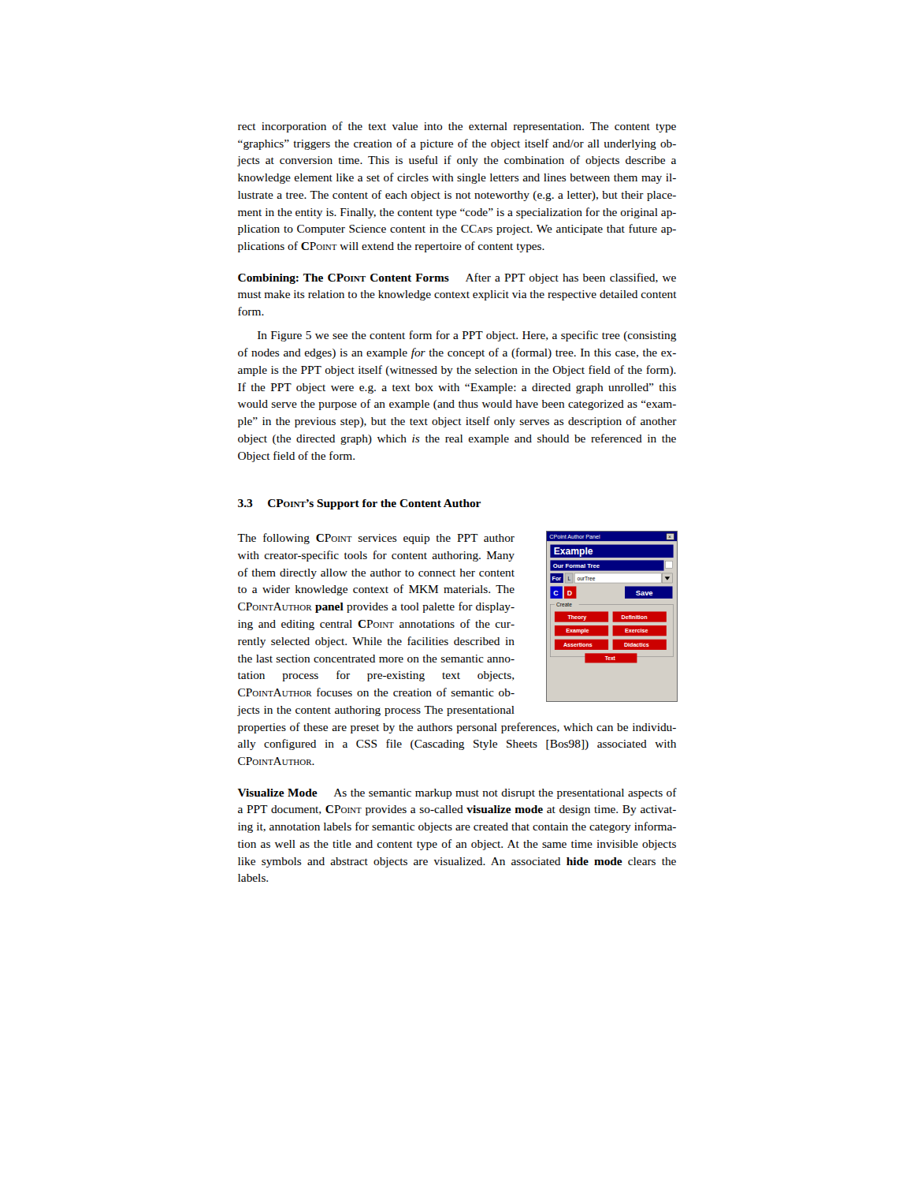rect incorporation of the text value into the external representation. The content type “graphics” triggers the creation of a picture of the object itself and/or all underlying objects at conversion time. This is useful if only the combination of objects describe a knowledge element like a set of circles with single letters and lines between them may illustrate a tree. The content of each object is not noteworthy (e.g. a letter), but their placement in the entity is. Finally, the content type “code” is a specialization for the original application to Computer Science content in the CCaps project. We anticipate that future applications of CPoint will extend the repertoire of content types.
Combining: The C Point Content Forms After a PPT object has been classified, we must make its relation to the knowledge context explicit via the respective detailed content form.
In Figure 5 we see the content form for a PPT object. Here, a specific tree (consisting of nodes and edges) is an example for the concept of a (formal) tree. In this case, the example is the PPT object itself (witnessed by the selection in the Object field of the form). If the PPT object were e.g. a text box with “Example: a directed graph unrolled” this would serve the purpose of an example (and thus would have been categorized as “example” in the previous step), but the text object itself only serves as description of another object (the directed graph) which is the real example and should be referenced in the Object field of the form.
3.3 CPoint’s Support for the Content Author
The following CPoint services equip the PPT author with creator-specific tools for content authoring. Many of them directly allow the author to connect her content to a wider knowledge context of MKM materials. The CPointAuthor panel provides a tool palette for displaying and editing central CPoint annotations of the currently selected object. While the facilities described in the last section concentrated more on the semantic annotation process for pre-existing text objects, CPointAuthor focuses on the creation of semantic objects in the content authoring process The presentational properties of these are preset by the authors personal preferences, which can be individually configured in a CSS file (Cascading Style Sheets [Bos98]) associated with CPointAuthor.
Visualize Mode As the semantic markup must not disrupt the presentational aspects of a PPT document, CPoint provides a so-called visualize mode at design time. By activating it, annotation labels for semantic objects are created that contain the category information as well as the title and content type of an object. At the same time invisible objects like symbols and abstract objects are visualized. An associated hide mode clears the labels.